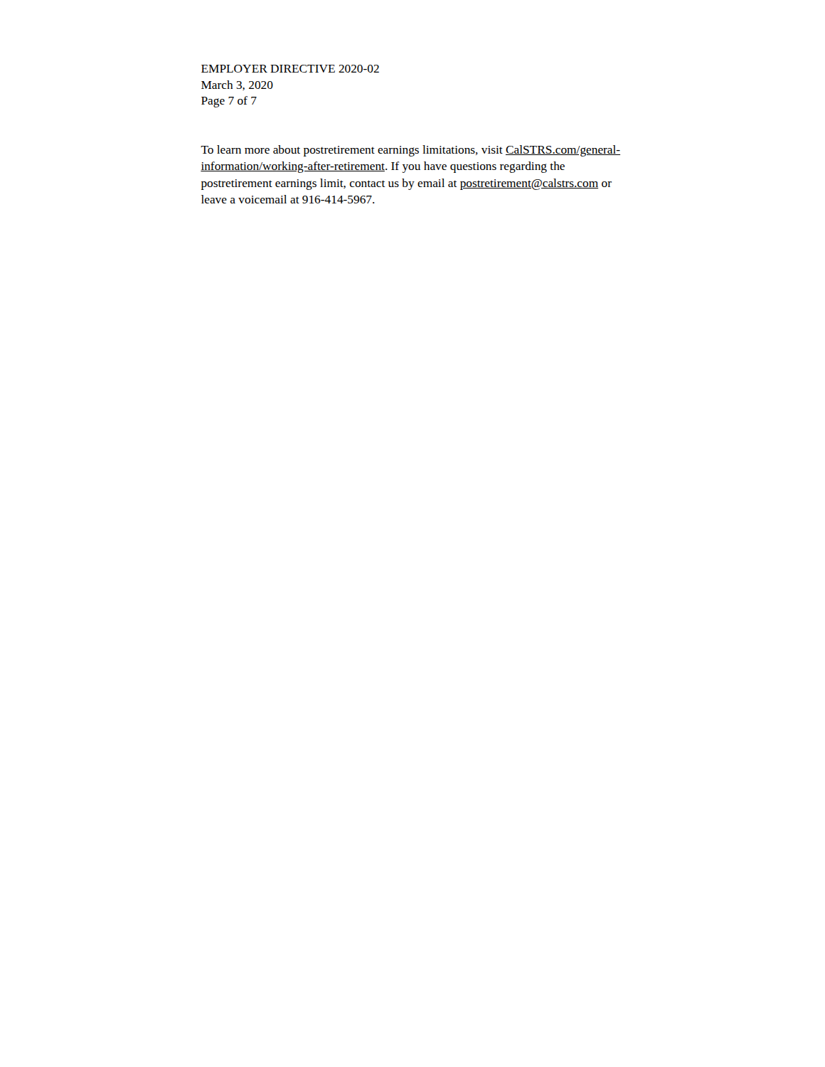EMPLOYER DIRECTIVE 2020-02
March 3, 2020
Page 7 of 7
To learn more about postretirement earnings limitations, visit CalSTRS.com/general-information/working-after-retirement. If you have questions regarding the postretirement earnings limit, contact us by email at postretirement@calstrs.com or leave a voicemail at 916-414-5967.